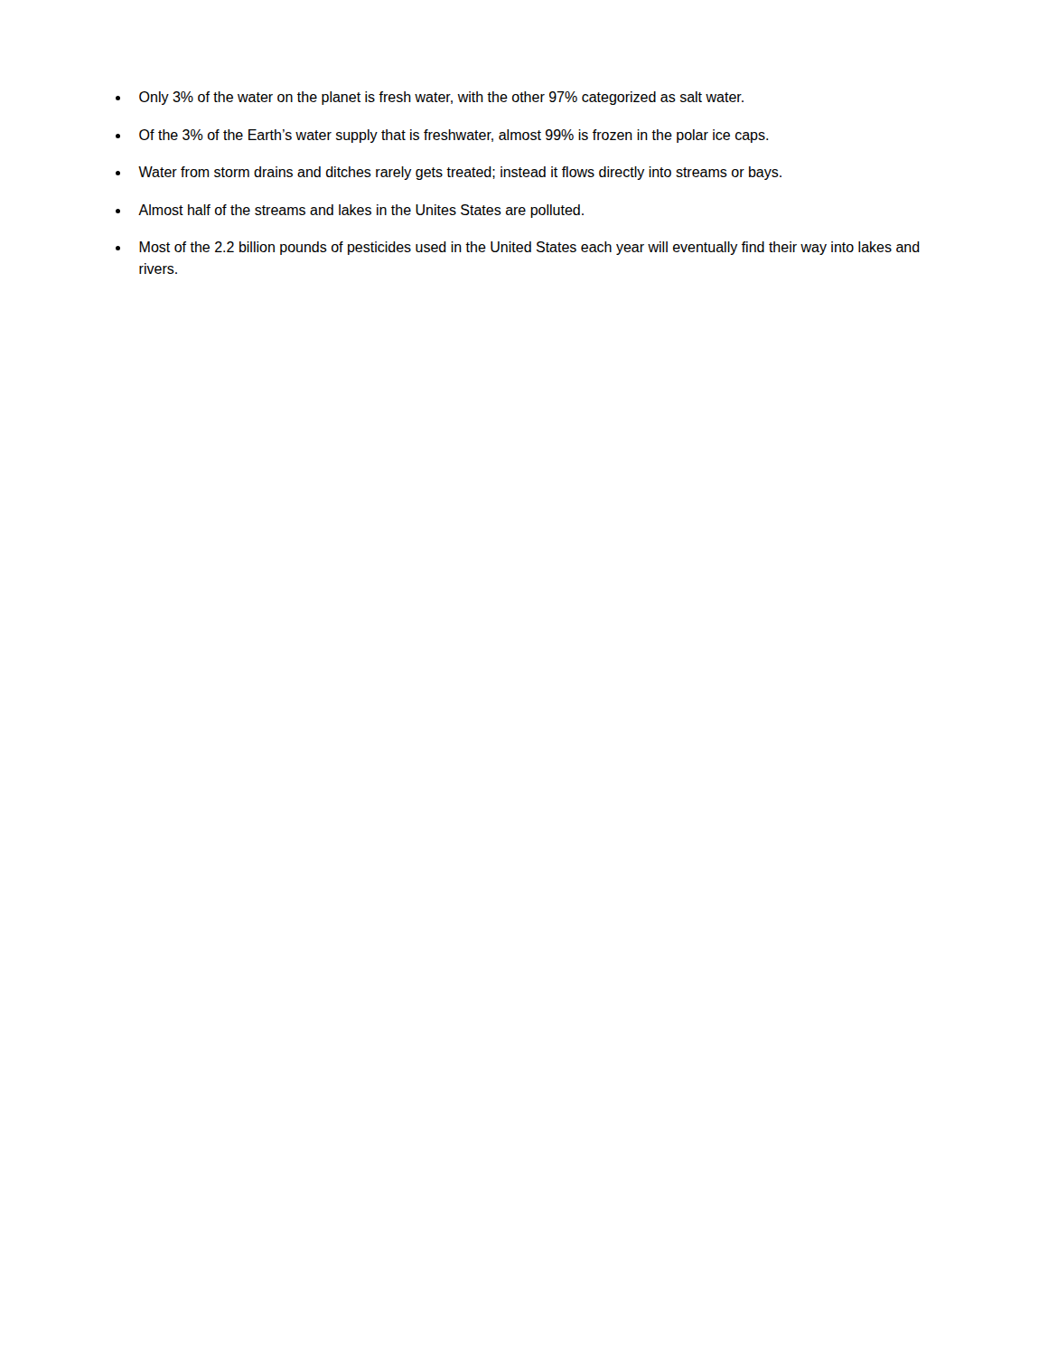Only 3% of the water on the planet is fresh water, with the other 97% categorized as salt water.
Of the 3% of the Earth’s water supply that is freshwater, almost 99% is frozen in the polar ice caps.
Water from storm drains and ditches rarely gets treated; instead it flows directly into streams or bays.
Almost half of the streams and lakes in the Unites States are polluted.
Most of the 2.2 billion pounds of pesticides used in the United States each year will eventually find their way into lakes and rivers.